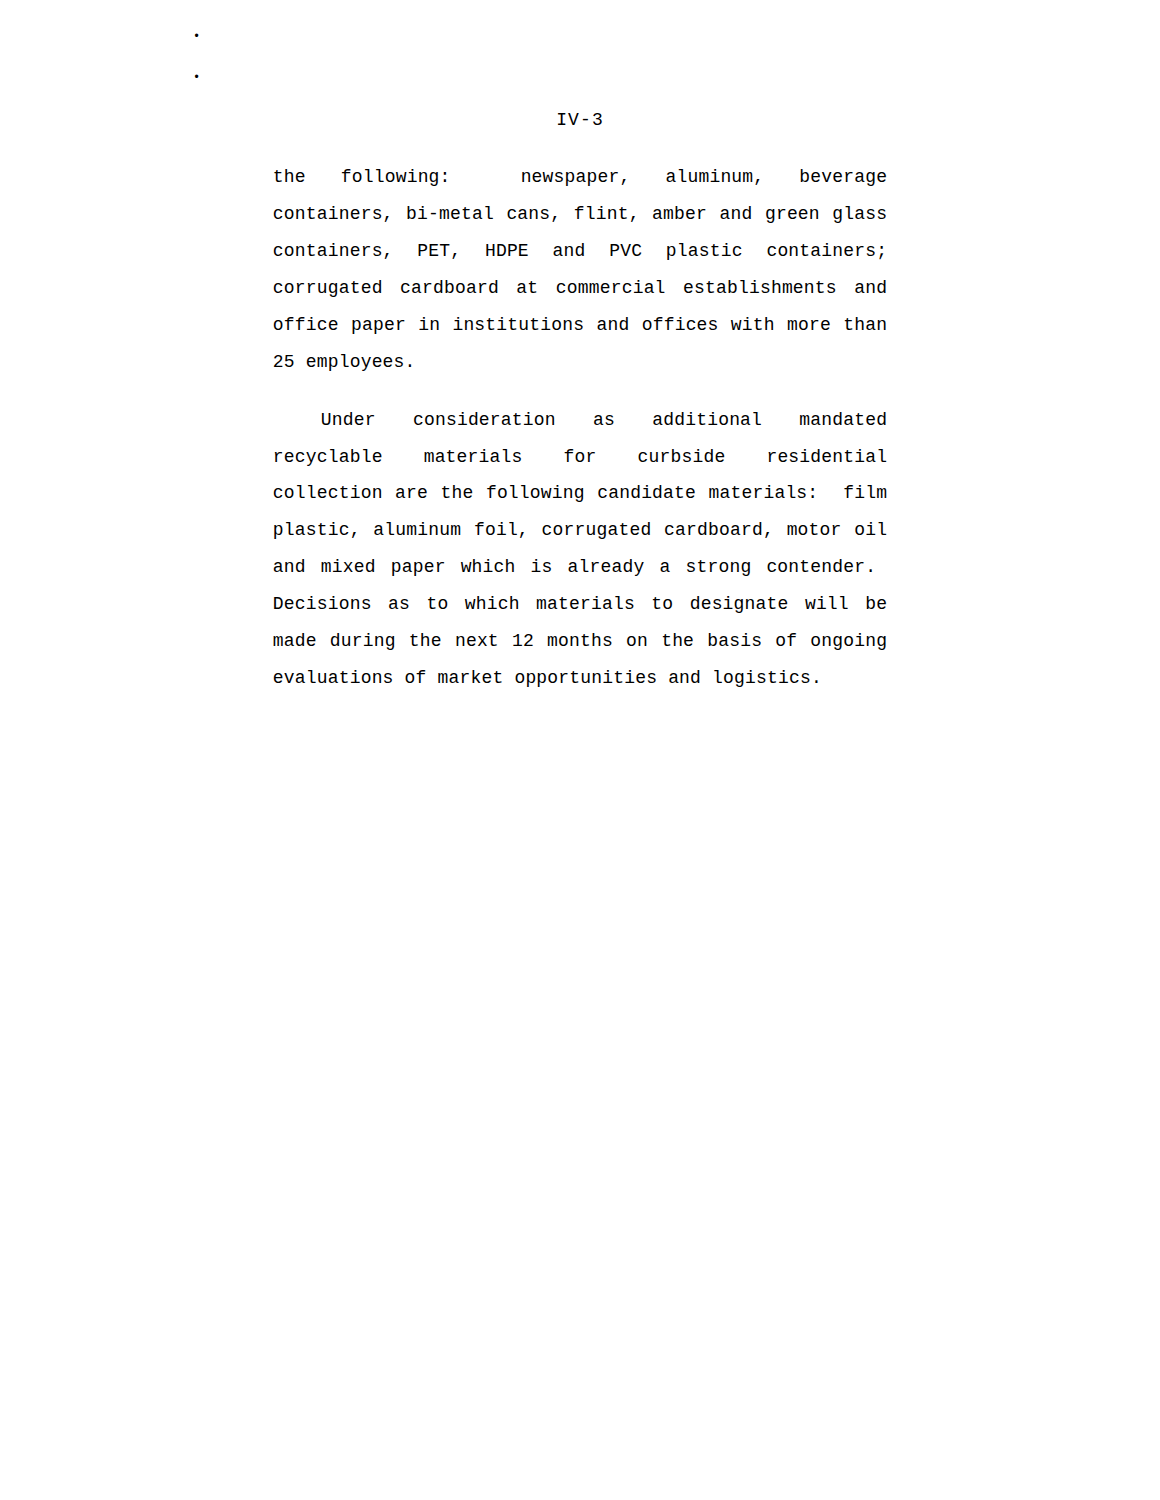• •
IV-3
the following: newspaper, aluminum, beverage containers, bi-metal cans, flint, amber and green glass containers, PET, HDPE and PVC plastic containers; corrugated cardboard at commercial establishments and office paper in institutions and offices with more than 25 employees.
Under consideration as additional mandated recyclable materials for curbside residential collection are the following candidate materials: film plastic, aluminum foil, corrugated cardboard, motor oil and mixed paper which is already a strong contender. Decisions as to which materials to designate will be made during the next 12 months on the basis of ongoing evaluations of market opportunities and logistics.